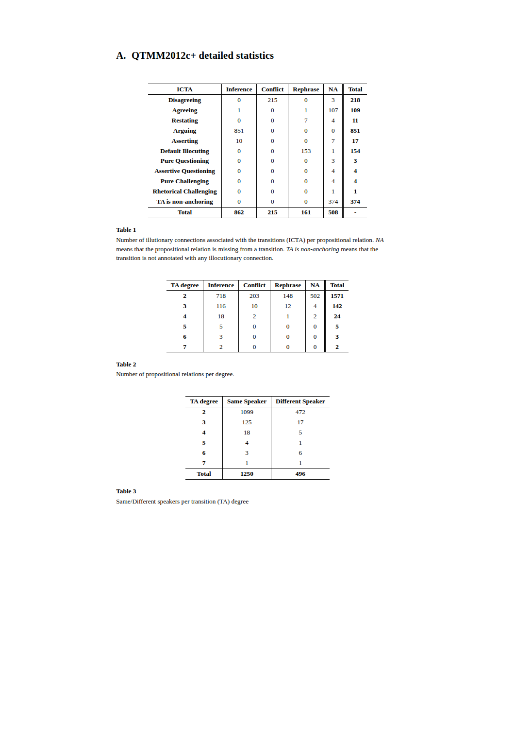A. QTMM2012c+ detailed statistics
| ICTA | Inference | Conflict | Rephrase | NA | Total |
| --- | --- | --- | --- | --- | --- |
| Disagreeing | 0 | 215 | 0 | 3 | 218 |
| Agreeing | 1 | 0 | 1 | 107 | 109 |
| Restating | 0 | 0 | 7 | 4 | 11 |
| Arguing | 851 | 0 | 0 | 0 | 851 |
| Asserting | 10 | 0 | 0 | 7 | 17 |
| Default Illocuting | 0 | 0 | 153 | 1 | 154 |
| Pure Questioning | 0 | 0 | 0 | 3 | 3 |
| Assertive Questioning | 0 | 0 | 0 | 4 | 4 |
| Pure Challenging | 0 | 0 | 0 | 4 | 4 |
| Rhetorical Challenging | 0 | 0 | 0 | 1 | 1 |
| TA is non-anchoring | 0 | 0 | 0 | 374 | 374 |
| Total | 862 | 215 | 161 | 508 | - |
Table 1 Number of illutionary connections associated with the transitions (ICTA) per propositional relation. NA means that the propositional relation is missing from a transition. TA is non-anchoring means that the transition is not annotated with any illocutionary connection.
| TA degree | Inference | Conflict | Rephrase | NA | Total |
| --- | --- | --- | --- | --- | --- |
| 2 | 718 | 203 | 148 | 502 | 1571 |
| 3 | 116 | 10 | 12 | 4 | 142 |
| 4 | 18 | 2 | 1 | 2 | 24 |
| 5 | 5 | 0 | 0 | 0 | 5 |
| 6 | 3 | 0 | 0 | 0 | 3 |
| 7 | 2 | 0 | 0 | 0 | 2 |
Table 2 Number of propositional relations per degree.
| TA degree | Same Speaker | Different Speaker |
| --- | --- | --- |
| 2 | 1099 | 472 |
| 3 | 125 | 17 |
| 4 | 18 | 5 |
| 5 | 4 | 1 |
| 6 | 3 | 6 |
| 7 | 1 | 1 |
| Total | 1250 | 496 |
Table 3 Same/Different speakers per transition (TA) degree